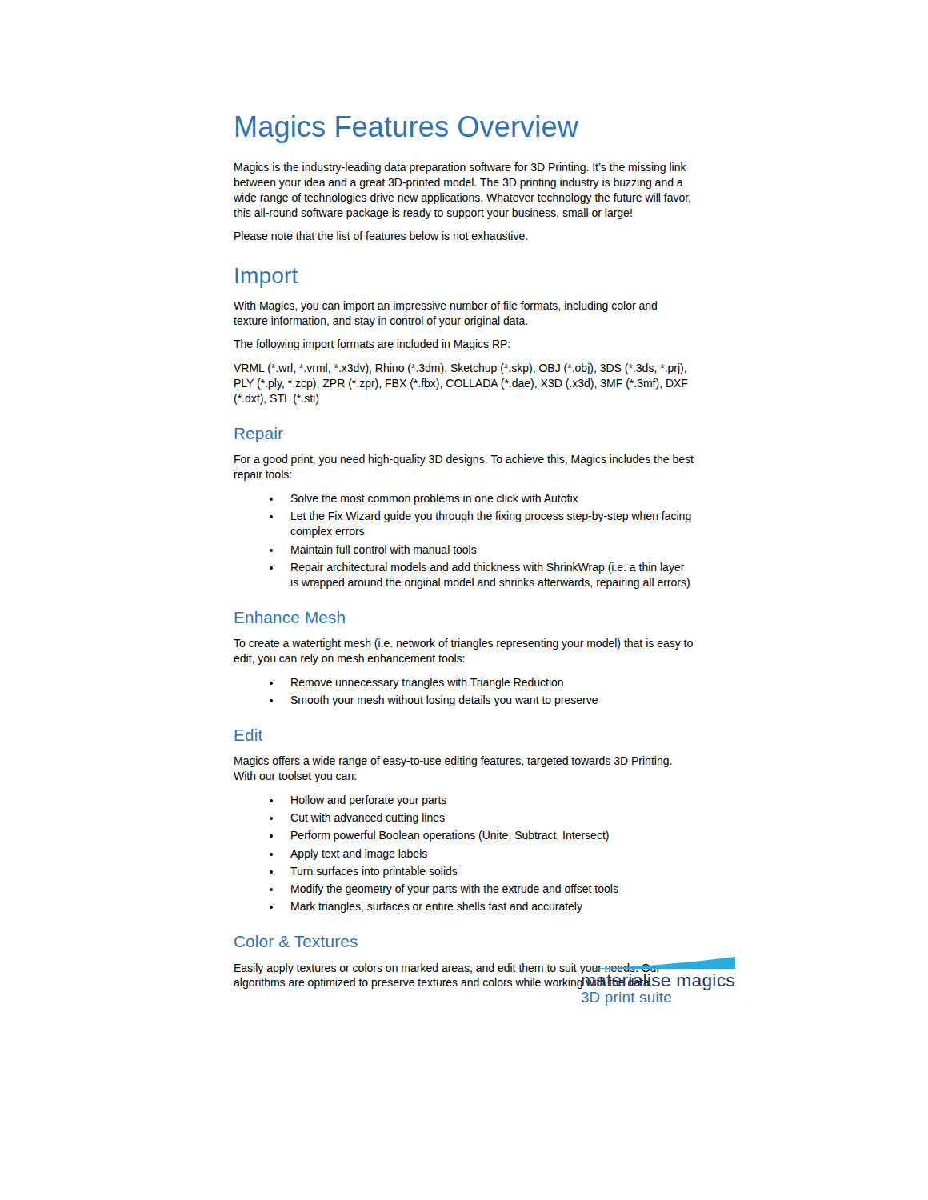Magics Features Overview
Magics is the industry-leading data preparation software for 3D Printing. It’s the missing link between your idea and a great 3D-printed model. The 3D printing industry is buzzing and a wide range of technologies drive new applications. Whatever technology the future will favor, this all-round software package is ready to support your business, small or large!
Please note that the list of features below is not exhaustive.
Import
With Magics, you can import an impressive number of file formats, including color and texture information, and stay in control of your original data.
The following import formats are included in Magics RP:
VRML (*.wrl, *.vrml, *.x3dv), Rhino (*.3dm), Sketchup (*.skp), OBJ (*.obj), 3DS (*.3ds, *.prj), PLY (*.ply, *.zcp), ZPR (*.zpr), FBX (*.fbx), COLLADA (*.dae), X3D (.x3d), 3MF (*.3mf), DXF (*.dxf), STL (*.stl)
Repair
For a good print, you need high-quality 3D designs. To achieve this, Magics includes the best repair tools:
Solve the most common problems in one click with Autofix
Let the Fix Wizard guide you through the fixing process step-by-step when facing complex errors
Maintain full control with manual tools
Repair architectural models and add thickness with ShrinkWrap (i.e. a thin layer is wrapped around the original model and shrinks afterwards, repairing all errors)
Enhance Mesh
To create a watertight mesh (i.e. network of triangles representing your model) that is easy to edit, you can rely on mesh enhancement tools:
Remove unnecessary triangles with Triangle Reduction
Smooth your mesh without losing details you want to preserve
Edit
Magics offers a wide range of easy-to-use editing features, targeted towards 3D Printing. With our toolset you can:
Hollow and perforate your parts
Cut with advanced cutting lines
Perform powerful Boolean operations (Unite, Subtract, Intersect)
Apply text and image labels
Turn surfaces into printable solids
Modify the geometry of your parts with the extrude and offset tools
Mark triangles, surfaces or entire shells fast and accurately
Color & Textures
Easily apply textures or colors on marked areas, and edit them to suit your needs. Our algorithms are optimized to preserve textures and colors while working with the data.
materialise magics 3D print suite